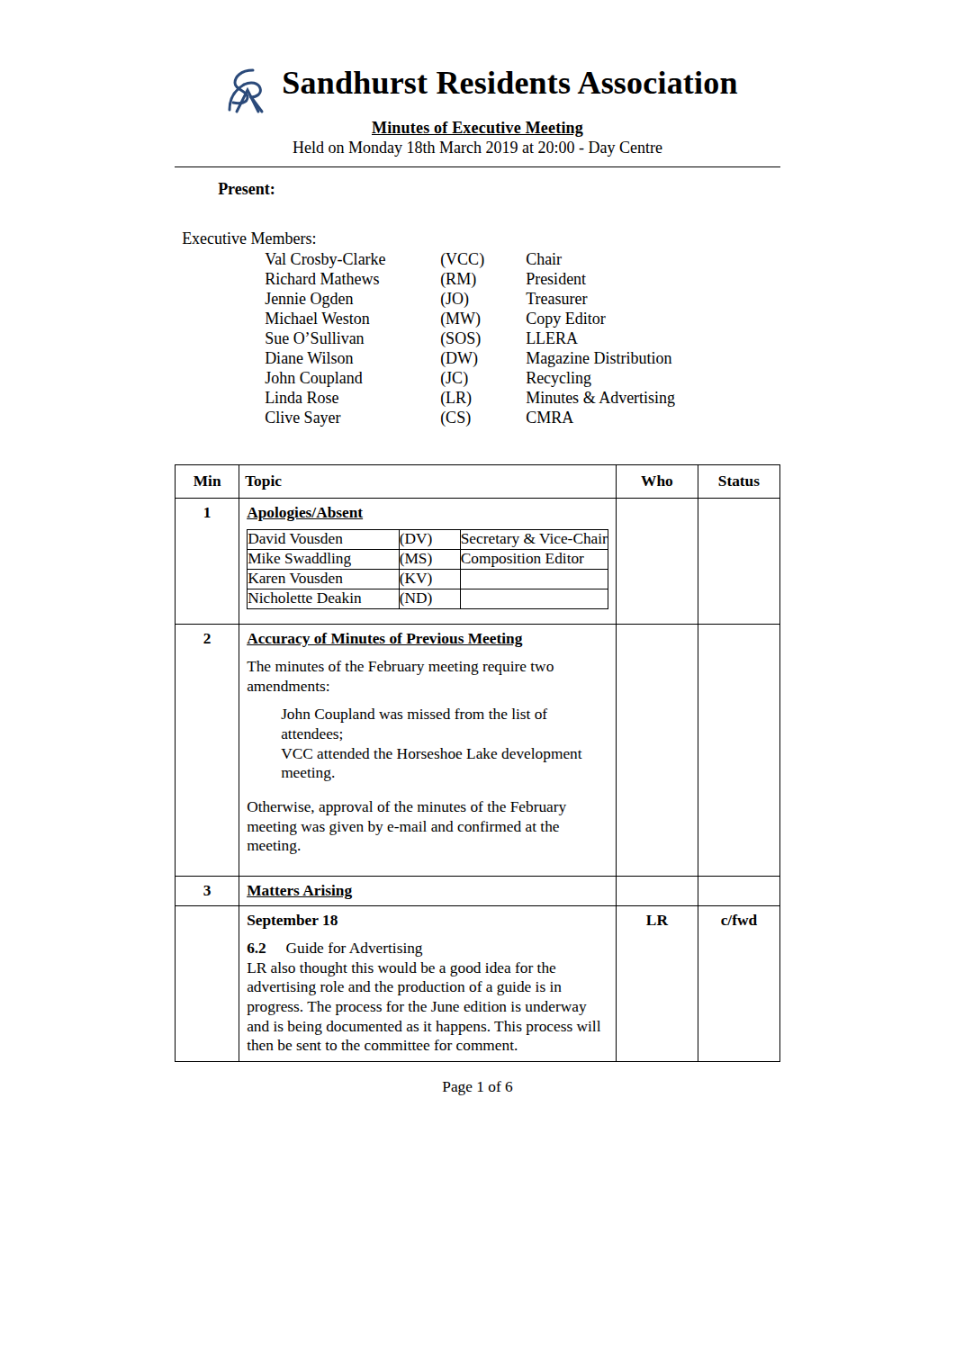Sandhurst Residents Association
Minutes of Executive Meeting
Held on Monday 18th March 2019 at 20:00 - Day Centre
Present:
Executive Members:
| Val Crosby-Clarke | (VCC) | Chair |
| Richard Mathews | (RM) | President |
| Jennie Ogden | (JO) | Treasurer |
| Michael Weston | (MW) | Copy Editor |
| Sue O’Sullivan | (SOS) | LLERA |
| Diane Wilson | (DW) | Magazine Distribution |
| John Coupland | (JC) | Recycling |
| Linda Rose | (LR) | Minutes & Advertising |
| Clive Sayer | (CS) | CMRA |
| Min | Topic | Who | Status |
| --- | --- | --- | --- |
| 1 | Apologies/Absent / David Vousden / (DV) / Secretary & Vice-Chair / / Mike Swaddling / (MS) / Composition Editor / / Karen Vousden / (KV) / / / Nicholette Deakin / (ND) / / | | |
| 2 | Accuracy of Minutes of Previous Meeting The minutes of the February meeting require two amendments: John Coupland was missed from the list of attendees; VCC attended the Horseshoe Lake development meeting. Otherwise, approval of the minutes of the February meeting was given by e-mail and confirmed at the meeting. | | |
| 3 | Matters Arising | | |
| | September 18 6.2 Guide for Advertising LR also thought this would be a good idea for the advertising role and the production of a guide is in progress. The process for the June edition is underway and is being documented as it happens. This process will then be sent to the committee for comment. | LR | c/fwd |
Page 1 of 6